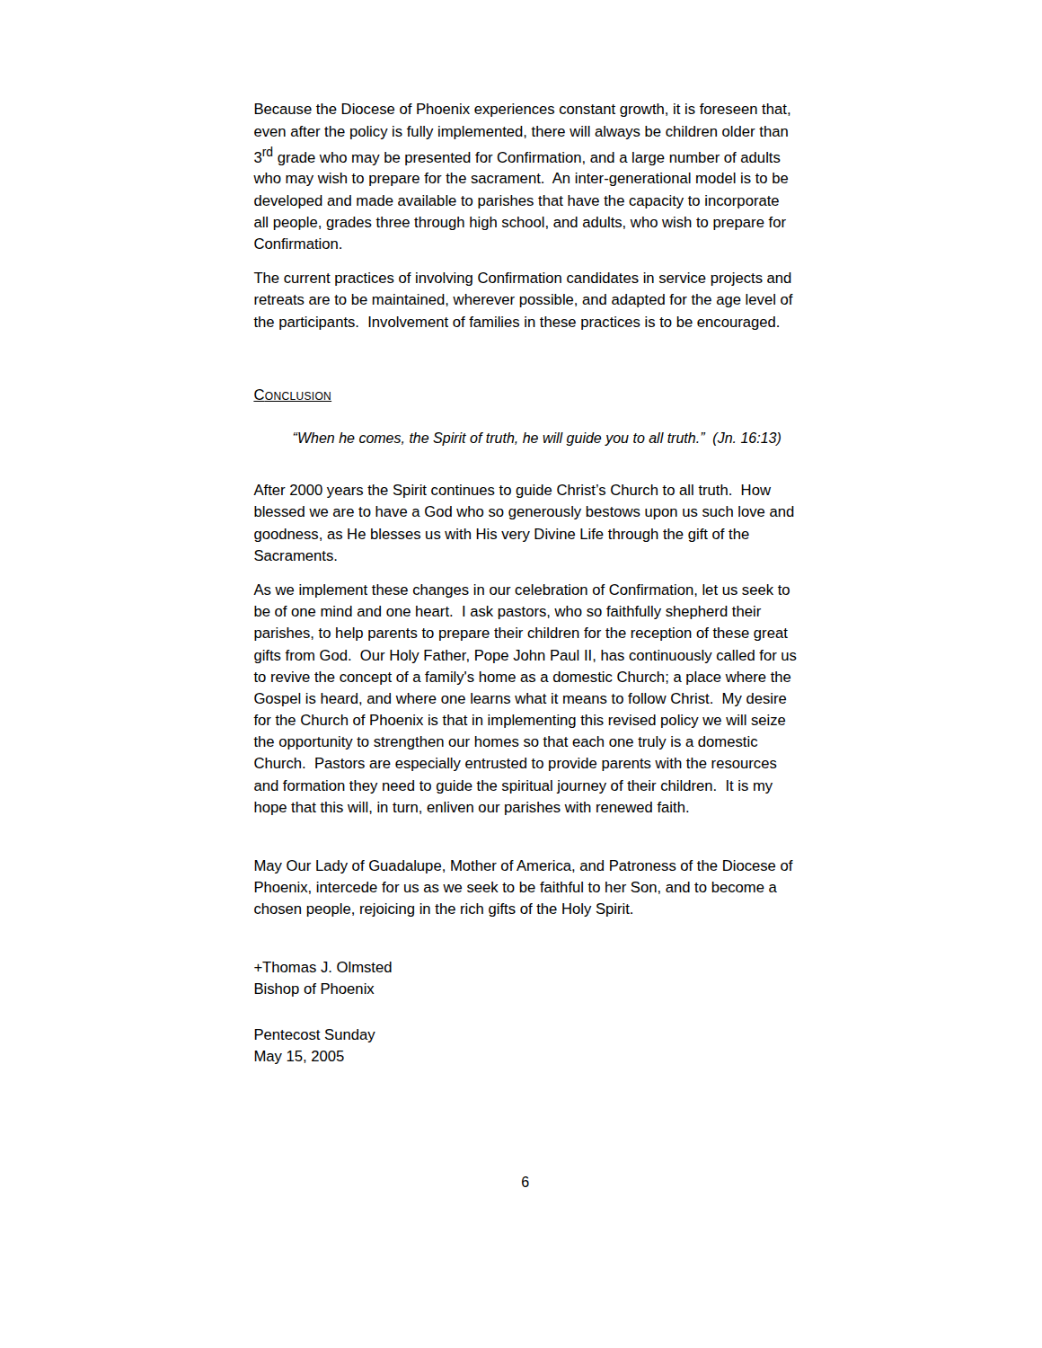Because the Diocese of Phoenix experiences constant growth, it is foreseen that, even after the policy is fully implemented, there will always be children older than 3rd grade who may be presented for Confirmation, and a large number of adults who may wish to prepare for the sacrament. An inter-generational model is to be developed and made available to parishes that have the capacity to incorporate all people, grades three through high school, and adults, who wish to prepare for Confirmation.
The current practices of involving Confirmation candidates in service projects and retreats are to be maintained, wherever possible, and adapted for the age level of the participants. Involvement of families in these practices is to be encouraged.
Conclusion
“When he comes, the Spirit of truth, he will guide you to all truth.” (Jn. 16:13)
After 2000 years the Spirit continues to guide Christ’s Church to all truth. How blessed we are to have a God who so generously bestows upon us such love and goodness, as He blesses us with His very Divine Life through the gift of the Sacraments.
As we implement these changes in our celebration of Confirmation, let us seek to be of one mind and one heart. I ask pastors, who so faithfully shepherd their parishes, to help parents to prepare their children for the reception of these great gifts from God. Our Holy Father, Pope John Paul II, has continuously called for us to revive the concept of a family's home as a domestic Church; a place where the Gospel is heard, and where one learns what it means to follow Christ. My desire for the Church of Phoenix is that in implementing this revised policy we will seize the opportunity to strengthen our homes so that each one truly is a domestic Church. Pastors are especially entrusted to provide parents with the resources and formation they need to guide the spiritual journey of their children. It is my hope that this will, in turn, enliven our parishes with renewed faith.
May Our Lady of Guadalupe, Mother of America, and Patroness of the Diocese of Phoenix, intercede for us as we seek to be faithful to her Son, and to become a chosen people, rejoicing in the rich gifts of the Holy Spirit.
+Thomas J. Olmsted
Bishop of Phoenix
Pentecost Sunday
May 15, 2005
6